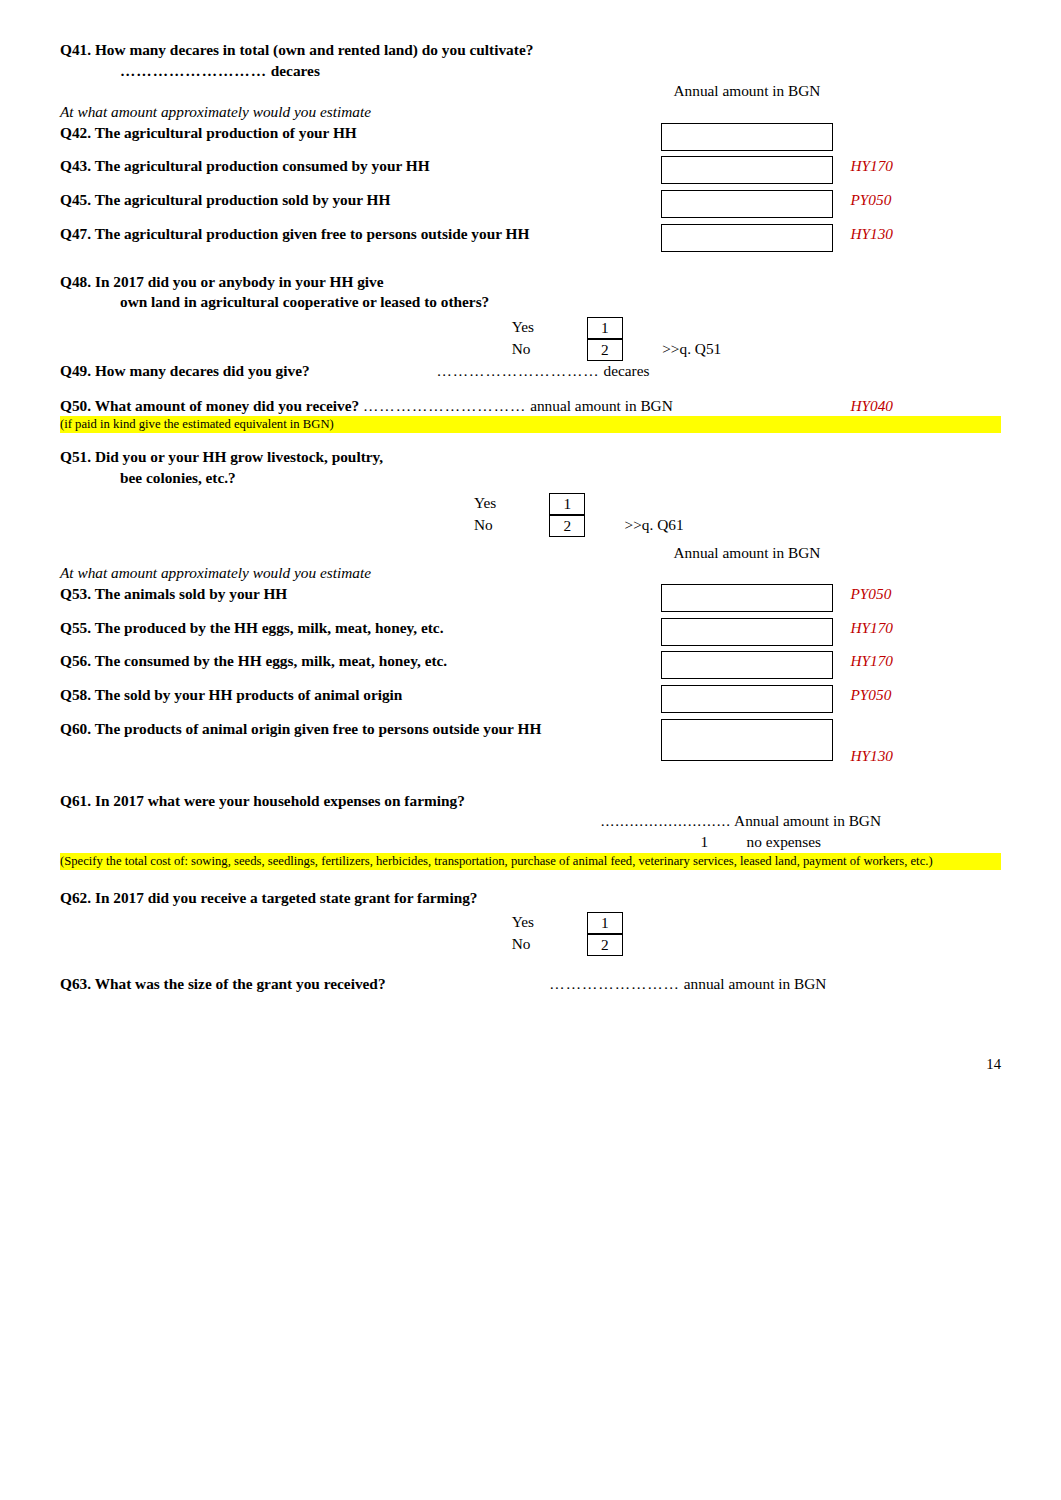Q41. How many decares in total (own and rented land) do you cultivate?
……………………… decares
| | Annual amount in BGN | |
| At what amount approximately would you estimate | | |
| Q42. The agricultural production of your HH | | |
| Q43. The agricultural production consumed by your HH | | HY170 |
| Q45. The agricultural production sold by your HH | | PY050 |
| Q47. The agricultural production given free to persons outside your HH | | HY130 |
Q48. In 2017 did you or anybody in your HH give
own land in agricultural cooperative or leased to others?
| | Yes | 1 | |
| | No | 2 | >>q. Q51 |
| Q49. How many decares did you give? | ………………………… decares |
| Q50. What amount of money did you receive? ………………………… annual amount in BGN | HY040 |
(if paid in kind give the estimated equivalent in BGN)
Q51. Did you or your HH grow livestock, poultry,
bee colonies, etc.?
| | Yes | 1 | |
| | No | 2 | >>q. Q61 |
| | Annual amount in BGN | |
| At what amount approximately would you estimate | | |
| Q53. The animals sold by your HH | | PY050 |
| Q55. The produced by the HH eggs, milk, meat, honey, etc. | | HY170 |
| Q56. The consumed by the HH eggs, milk, meat, honey, etc. | | HY170 |
| Q58. The sold by your HH products of animal origin | | PY050 |
| Q60. The products of animal origin given free to persons outside your HH | | HY130 |
Q61. In 2017 what were your household expenses on farming?
........................... Annual amount in BGN
1 no expenses
(Specify the total cost of: sowing, seeds, seedlings, fertilizers, herbicides, transportation, purchase of animal feed, veterinary services, leased land, payment of workers, etc.)
Q62. In 2017 did you receive a targeted state grant for farming?
| | Yes | 1 | |
| | No | 2 | |
| Q63. What was the size of the grant you received? | …………………… annual amount in BGN |
14